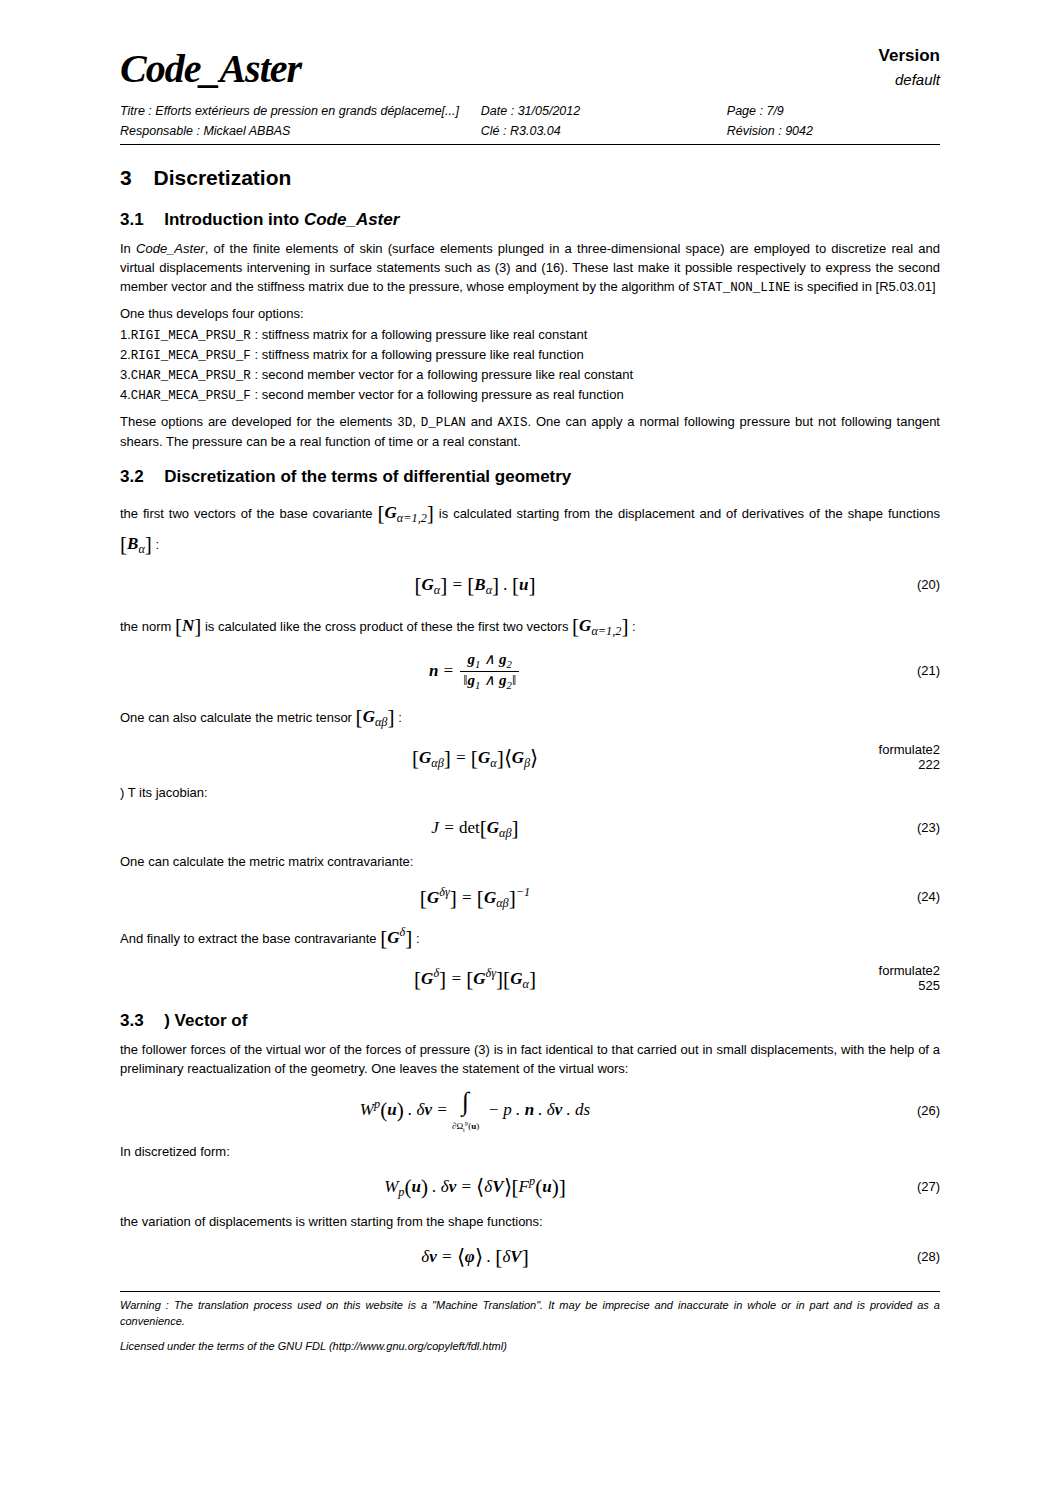Version
default
Code_Aster
| Titre : Efforts extérieurs de pression en grands déplaceme[...] | Date : 31/05/2012 | Page : 7/9 |
| Responsable : Mickael ABBAS | Clé : R3.03.04 | Révision : 9042 |
3 Discretization
3.1 Introduction into Code_Aster
In Code_Aster, of the finite elements of skin (surface elements plunged in a three-dimensional space) are employed to discretize real and virtual displacements intervening in surface statements such as (3) and (16). These last make it possible respectively to express the second member vector and the stiffness matrix due to the pressure, whose employment by the algorithm of STAT_NON_LINE is specified in [R5.03.01]
One thus develops four options:
1.RIGI_MECA_PRSU_R : stiffness matrix for a following pressure like real constant
2.RIGI_MECA_PRSU_F : stiffness matrix for a following pressure like real function
3.CHAR_MECA_PRSU_R : second member vector for a following pressure like real constant
4.CHAR_MECA_PRSU_F : second member vector for a following pressure as real function
These options are developed for the elements 3D, D_PLAN and AXIS. One can apply a normal following pressure but not following tangent shears. The pressure can be a real function of time or a real constant.
3.2 Discretization of the terms of differential geometry
the first two vectors of the base covariante [Gα=1,2] is calculated starting from the displacement and of derivatives of the shape functions [Bα] :
[Gα] = [Bα] . [u]
(20)
the norm [N] is calculated like the cross product of these the first two vectors [Gα=1,2] :
n = g1 ∧ g2 ‖g1 ∧ g2‖
(21)
One can also calculate the metric tensor [Gαβ] :
[Gαβ] = [Gα]⟨Gβ⟩
formulate2
222
) T its jacobian:
J = det[Gαβ]
(23)
One can calculate the metric matrix contravariante:
[Gδγ] = [Gαβ]−1
(24)
And finally to extract the base contravariante [Gδ] :
[Gδ] = [Gδγ][Gα]
formulate2
525
3.3) Vector of
the follower forces of the virtual wor of the forces of pressure (3) is in fact identical to that carried out in small displacements, with the help of a preliminary reactualization of the geometry. One leaves the statement of the virtual wors:
Wp(u) . δv = ∫
∂Ωtp(u) − p . n . δv . ds
(26)
In discretized form:
Wp(u) . δv = ⟨δV⟩[Fp(u)]
(27)
the variation of displacements is written starting from the shape functions:
δv = ⟨φ⟩ . [δV]
(28)
Warning : The translation process used on this website is a "Machine Translation". It may be imprecise and inaccurate in whole or in part and is provided as a convenience.
Licensed under the terms of the GNU FDL (http://www.gnu.org/copyleft/fdl.html)